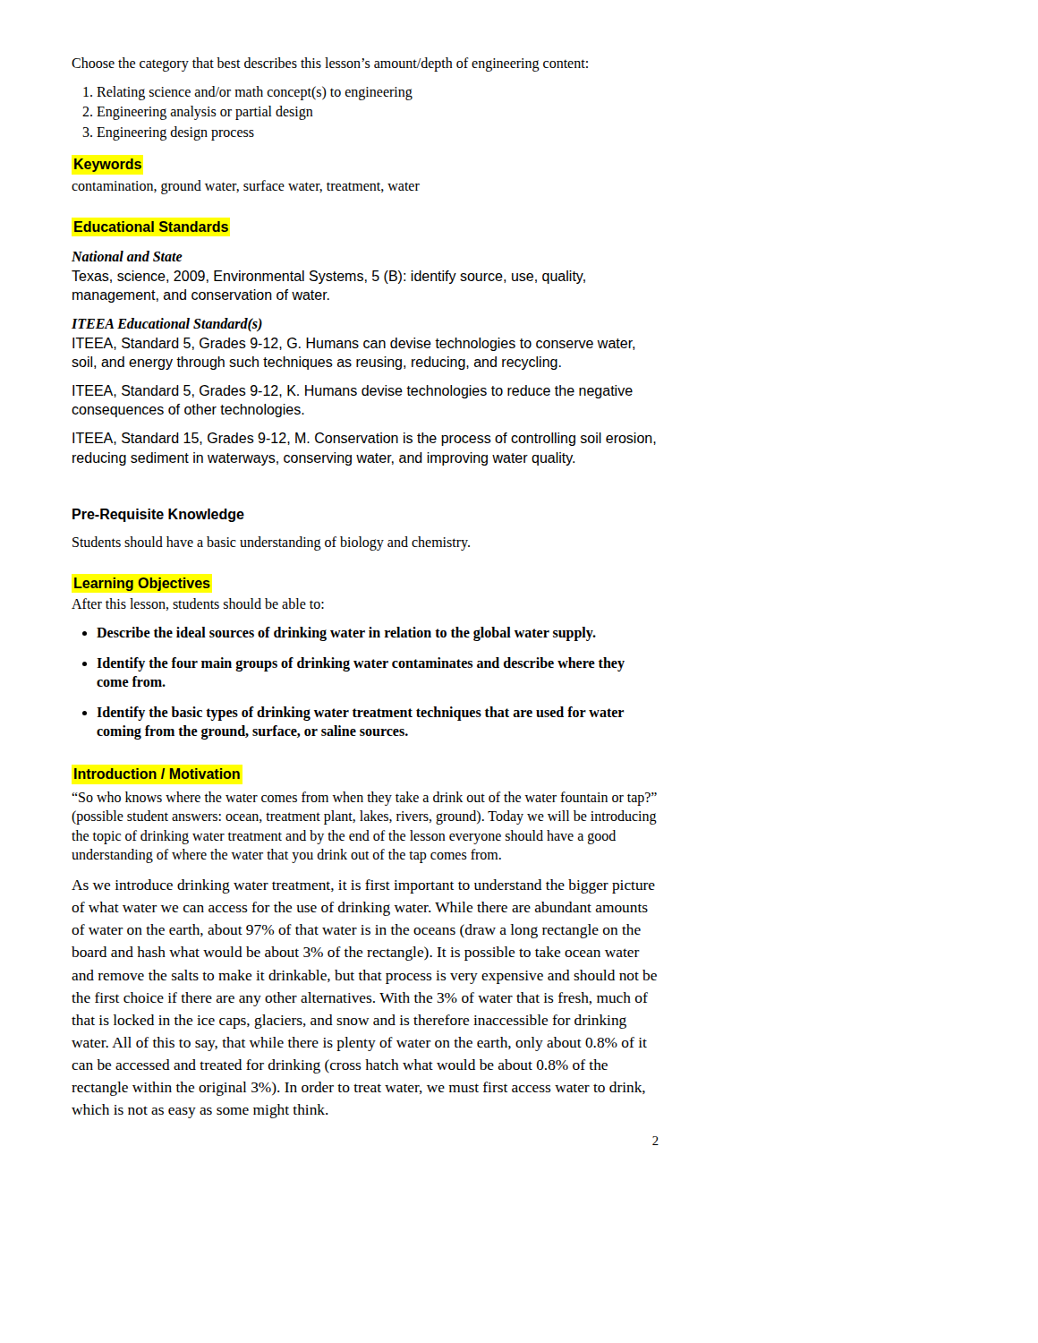Choose the category that best describes this lesson’s amount/depth of engineering content:
Relating science and/or math concept(s) to engineering
Engineering analysis or partial design
Engineering design process
Keywords
contamination, ground water, surface water, treatment, water
Educational Standards
National and State
Texas, science, 2009, Environmental Systems, 5 (B): identify source, use, quality, management, and conservation of water.
ITEEA Educational Standard(s)
ITEEA, Standard 5, Grades 9-12, G. Humans can devise technologies to conserve water, soil, and energy through such techniques as reusing, reducing, and recycling.
ITEEA, Standard 5, Grades 9-12, K. Humans devise technologies to reduce the negative consequences of other technologies.
ITEEA, Standard 15, Grades 9-12, M. Conservation is the process of controlling soil erosion, reducing sediment in waterways, conserving water, and improving water quality.
Pre-Requisite Knowledge
Students should have a basic understanding of biology and chemistry.
Learning Objectives
After this lesson, students should be able to:
Describe the ideal sources of drinking water in relation to the global water supply.
Identify the four main groups of drinking water contaminates and describe where they come from.
Identify the basic types of drinking water treatment techniques that are used for water coming from the ground, surface, or saline sources.
Introduction / Motivation
“So who knows where the water comes from when they take a drink out of the water fountain or tap?” (possible student answers: ocean, treatment plant, lakes, rivers, ground). Today we will be introducing the topic of drinking water treatment and by the end of the lesson everyone should have a good understanding of where the water that you drink out of the tap comes from.
As we introduce drinking water treatment, it is first important to understand the bigger picture of what water we can access for the use of drinking water. While there are abundant amounts of water on the earth, about 97% of that water is in the oceans (draw a long rectangle on the board and hash what would be about 3% of the rectangle). It is possible to take ocean water and remove the salts to make it drinkable, but that process is very expensive and should not be the first choice if there are any other alternatives. With the 3% of water that is fresh, much of that is locked in the ice caps, glaciers, and snow and is therefore inaccessible for drinking water. All of this to say, that while there is plenty of water on the earth, only about 0.8% of it can be accessed and treated for drinking (cross hatch what would be about 0.8% of the rectangle within the original 3%). In order to treat water, we must first access water to drink, which is not as easy as some might think.
2